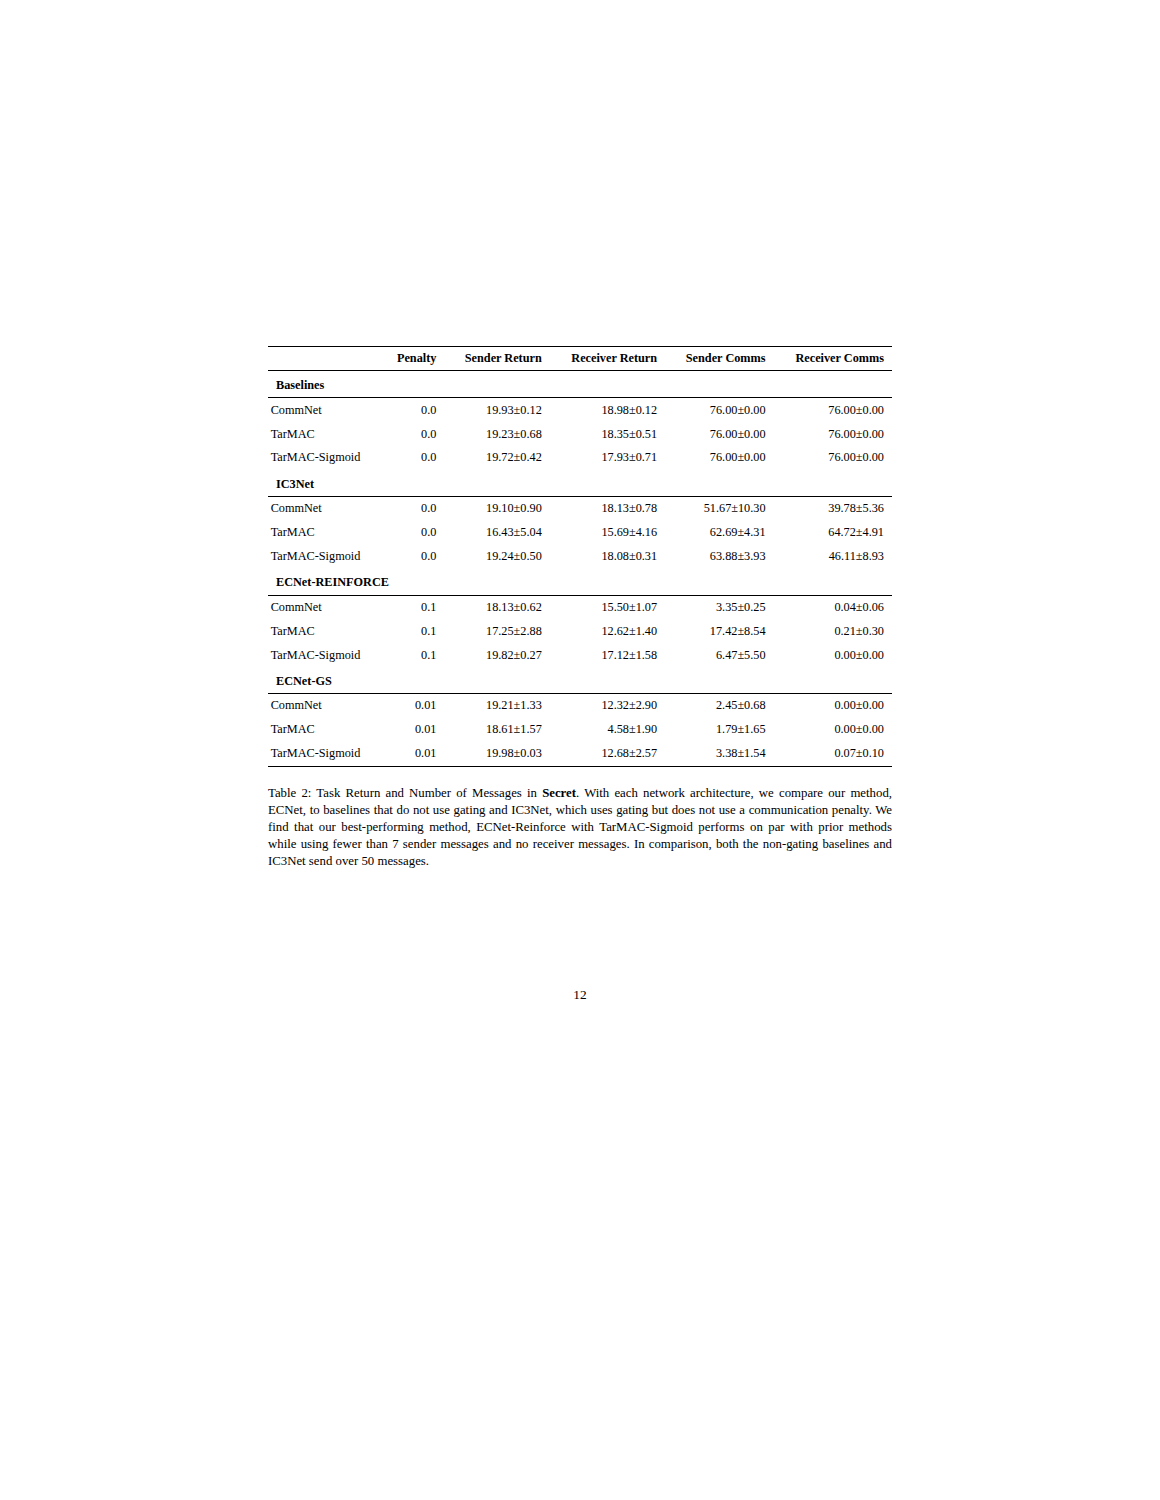| | Penalty | Sender Return | Receiver Return | Sender Comms | Receiver Comms |
| --- | --- | --- | --- | --- | --- |
| Baselines |
| CommNet | 0.0 | 19.93±0.12 | 18.98±0.12 | 76.00±0.00 | 76.00±0.00 |
| TarMAC | 0.0 | 19.23±0.68 | 18.35±0.51 | 76.00±0.00 | 76.00±0.00 |
| TarMAC-Sigmoid | 0.0 | 19.72±0.42 | 17.93±0.71 | 76.00±0.00 | 76.00±0.00 |
| IC3Net |
| CommNet | 0.0 | 19.10±0.90 | 18.13±0.78 | 51.67±10.30 | 39.78±5.36 |
| TarMAC | 0.0 | 16.43±5.04 | 15.69±4.16 | 62.69±4.31 | 64.72±4.91 |
| TarMAC-Sigmoid | 0.0 | 19.24±0.50 | 18.08±0.31 | 63.88±3.93 | 46.11±8.93 |
| ECNet-REINFORCE |
| CommNet | 0.1 | 18.13±0.62 | 15.50±1.07 | 3.35±0.25 | 0.04±0.06 |
| TarMAC | 0.1 | 17.25±2.88 | 12.62±1.40 | 17.42±8.54 | 0.21±0.30 |
| TarMAC-Sigmoid | 0.1 | 19.82±0.27 | 17.12±1.58 | 6.47±5.50 | 0.00±0.00 |
| ECNet-GS |
| CommNet | 0.01 | 19.21±1.33 | 12.32±2.90 | 2.45±0.68 | 0.00±0.00 |
| TarMAC | 0.01 | 18.61±1.57 | 4.58±1.90 | 1.79±1.65 | 0.00±0.00 |
| TarMAC-Sigmoid | 0.01 | 19.98±0.03 | 12.68±2.57 | 3.38±1.54 | 0.07±0.10 |
Table 2: Task Return and Number of Messages in Secret. With each network architecture, we compare our method, ECNet, to baselines that do not use gating and IC3Net, which uses gating but does not use a communication penalty. We find that our best-performing method, ECNet-Reinforce with TarMAC-Sigmoid performs on par with prior methods while using fewer than 7 sender messages and no receiver messages. In comparison, both the non-gating baselines and IC3Net send over 50 messages.
12